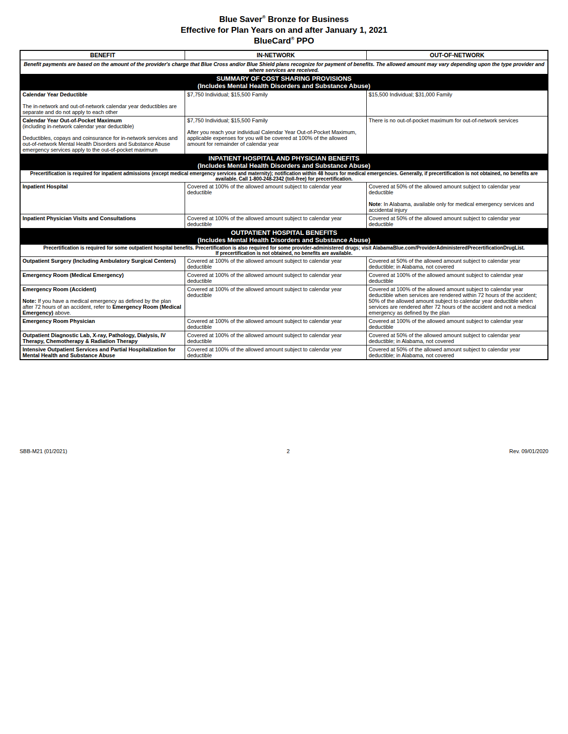Blue Saver® Bronze for Business
Effective for Plan Years on and after January 1, 2021
BlueCard® PPO
| BENEFIT | IN-NETWORK | OUT-OF-NETWORK |
| --- | --- | --- |
| Benefit payments are based on the amount of the provider's charge that Blue Cross and/or Blue Shield plans recognize for payment of benefits. The allowed amount may vary depending upon the type provider and where services are received. |
| SUMMARY OF COST SHARING PROVISIONS (Includes Mental Health Disorders and Substance Abuse) |
| Calendar Year Deductible The in-network and out-of-network calendar year deductibles are separate and do not apply to each other | $7,750 Individual; $15,500 Family | $15,500 Individual; $31,000 Family |
| Calendar Year Out-of-Pocket Maximum (including in-network calendar year deductible) Deductibles, copays and coinsurance for in-network services and out-of-network Mental Health Disorders and Substance Abuse emergency services apply to the out-of-pocket maximum | $7,750 Individual; $15,500 Family After you reach your individual Calendar Year Out-of-Pocket Maximum, applicable expenses for you will be covered at 100% of the allowed amount for remainder of calendar year | There is no out-of-pocket maximum for out-of-network services |
| INPATIENT HOSPITAL AND PHYSICIAN BENEFITS (Includes Mental Health Disorders and Substance Abuse) |
| Precertification is required for inpatient admissions (except medical emergency services and maternity); notification within 48 hours for medical emergencies. Generally, if precertification is not obtained, no benefits are available. Call 1-800-248-2342 (toll-free) for precertification. |
| Inpatient Hospital | Covered at 100% of the allowed amount subject to calendar year deductible | Covered at 50% of the allowed amount subject to calendar year deductible Note : In Alabama, available only for medical emergency services and accidental injury |
| Inpatient Physician Visits and Consultations | Covered at 100% of the allowed amount subject to calendar year deductible | Covered at 50% of the allowed amount subject to calendar year deductible |
| OUTPATIENT HOSPITAL BENEFITS (Includes Mental Health Disorders and Substance Abuse) |
| Precertification is required for some outpatient hospital benefits. Precertification is also required for some provider-administered drugs; visit AlabamaBlue.com/ProviderAdministeredPrecertificationDrugList. If precertification is not obtained, no benefits are available. |
| Outpatient Surgery (Including Ambulatory Surgical Centers) | Covered at 100% of the allowed amount subject to calendar year deductible | Covered at 50% of the allowed amount subject to calendar year deductible; in Alabama, not covered |
| Emergency Room (Medical Emergency) | Covered at 100% of the allowed amount subject to calendar year deductible | Covered at 100% of the allowed amount subject to calendar year deductible |
| Emergency Room (Accident) Note: If you have a medical emergency as defined by the plan after 72 hours of an accident, refer to Emergency Room (Medical Emergency) above. | Covered at 100% of the allowed amount subject to calendar year deductible | Covered at 100% of the allowed amount subject to calendar year deductible when services are rendered within 72 hours of the accident; 50% of the allowed amount subject to calendar year deductible when services are rendered after 72 hours of the accident and not a medical emergency as defined by the plan |
| Emergency Room Physician | Covered at 100% of the allowed amount subject to calendar year deductible | Covered at 100% of the allowed amount subject to calendar year deductible |
| Outpatient Diagnostic Lab, X-ray, Pathology, Dialysis, IV Therapy, Chemotherapy & Radiation Therapy | Covered at 100% of the allowed amount subject to calendar year deductible | Covered at 50% of the allowed amount subject to calendar year deductible; in Alabama, not covered |
| Intensive Outpatient Services and Partial Hospitalization for Mental Health and Substance Abuse | Covered at 100% of the allowed amount subject to calendar year deductible | Covered at 50% of the allowed amount subject to calendar year deductible; in Alabama, not covered |
SBB-M21 (01/2021)
2
Rev. 09/01/2020